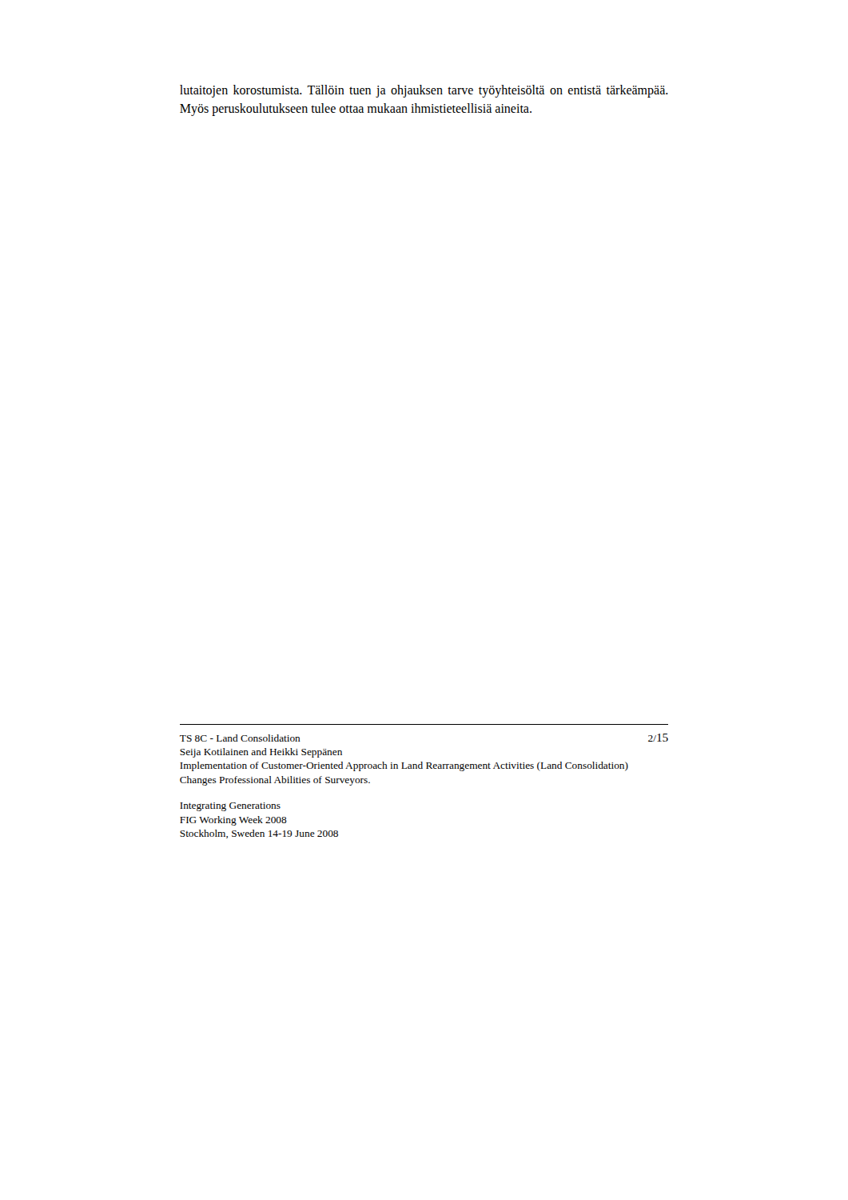lutaitojen korostumista. Tällöin tuen ja ohjauksen tarve työyhteisöltä on entistä tärkeämpää. Myös peruskoulutukseen tulee ottaa mukaan ihmistieteellisiä aineita.
TS 8C - Land Consolidation
Seija Kotilainen and Heikki Seppänen
Implementation of Customer-Oriented Approach in Land Rearrangement Activities (Land Consolidation)
Changes Professional Abilities of Surveyors.
2/15
Integrating Generations
FIG Working Week 2008
Stockholm, Sweden 14-19 June 2008